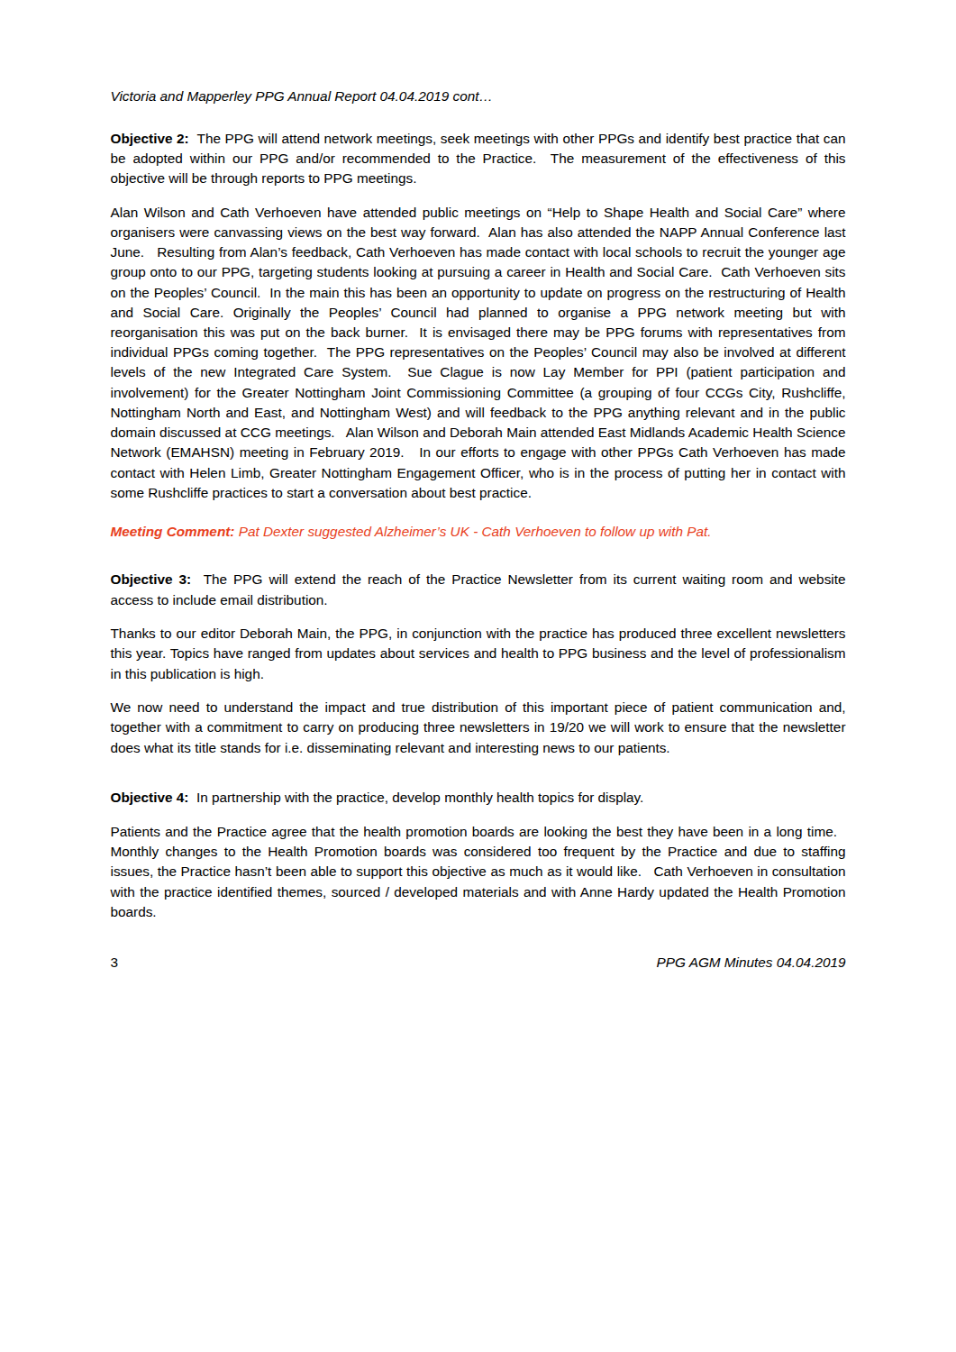Victoria and Mapperley PPG Annual Report 04.04.2019 cont…
Objective 2: The PPG will attend network meetings, seek meetings with other PPGs and identify best practice that can be adopted within our PPG and/or recommended to the Practice. The measurement of the effectiveness of this objective will be through reports to PPG meetings.
Alan Wilson and Cath Verhoeven have attended public meetings on “Help to Shape Health and Social Care” where organisers were canvassing views on the best way forward. Alan has also attended the NAPP Annual Conference last June. Resulting from Alan’s feedback, Cath Verhoeven has made contact with local schools to recruit the younger age group onto to our PPG, targeting students looking at pursuing a career in Health and Social Care. Cath Verhoeven sits on the Peoples’ Council. In the main this has been an opportunity to update on progress on the restructuring of Health and Social Care. Originally the Peoples’ Council had planned to organise a PPG network meeting but with reorganisation this was put on the back burner. It is envisaged there may be PPG forums with representatives from individual PPGs coming together. The PPG representatives on the Peoples’ Council may also be involved at different levels of the new Integrated Care System. Sue Clague is now Lay Member for PPI (patient participation and involvement) for the Greater Nottingham Joint Commissioning Committee (a grouping of four CCGs City, Rushcliffe, Nottingham North and East, and Nottingham West) and will feedback to the PPG anything relevant and in the public domain discussed at CCG meetings. Alan Wilson and Deborah Main attended East Midlands Academic Health Science Network (EMAHSN) meeting in February 2019. In our efforts to engage with other PPGs Cath Verhoeven has made contact with Helen Limb, Greater Nottingham Engagement Officer, who is in the process of putting her in contact with some Rushcliffe practices to start a conversation about best practice.
Meeting Comment: Pat Dexter suggested Alzheimer’s UK - Cath Verhoeven to follow up with Pat.
Objective 3: The PPG will extend the reach of the Practice Newsletter from its current waiting room and website access to include email distribution.
Thanks to our editor Deborah Main, the PPG, in conjunction with the practice has produced three excellent newsletters this year. Topics have ranged from updates about services and health to PPG business and the level of professionalism in this publication is high.
We now need to understand the impact and true distribution of this important piece of patient communication and, together with a commitment to carry on producing three newsletters in 19/20 we will work to ensure that the newsletter does what its title stands for i.e. disseminating relevant and interesting news to our patients.
Objective 4: In partnership with the practice, develop monthly health topics for display.
Patients and the Practice agree that the health promotion boards are looking the best they have been in a long time. Monthly changes to the Health Promotion boards was considered too frequent by the Practice and due to staffing issues, the Practice hasn’t been able to support this objective as much as it would like. Cath Verhoeven in consultation with the practice identified themes, sourced / developed materials and with Anne Hardy updated the Health Promotion boards.
3 PPG AGM Minutes 04.04.2019